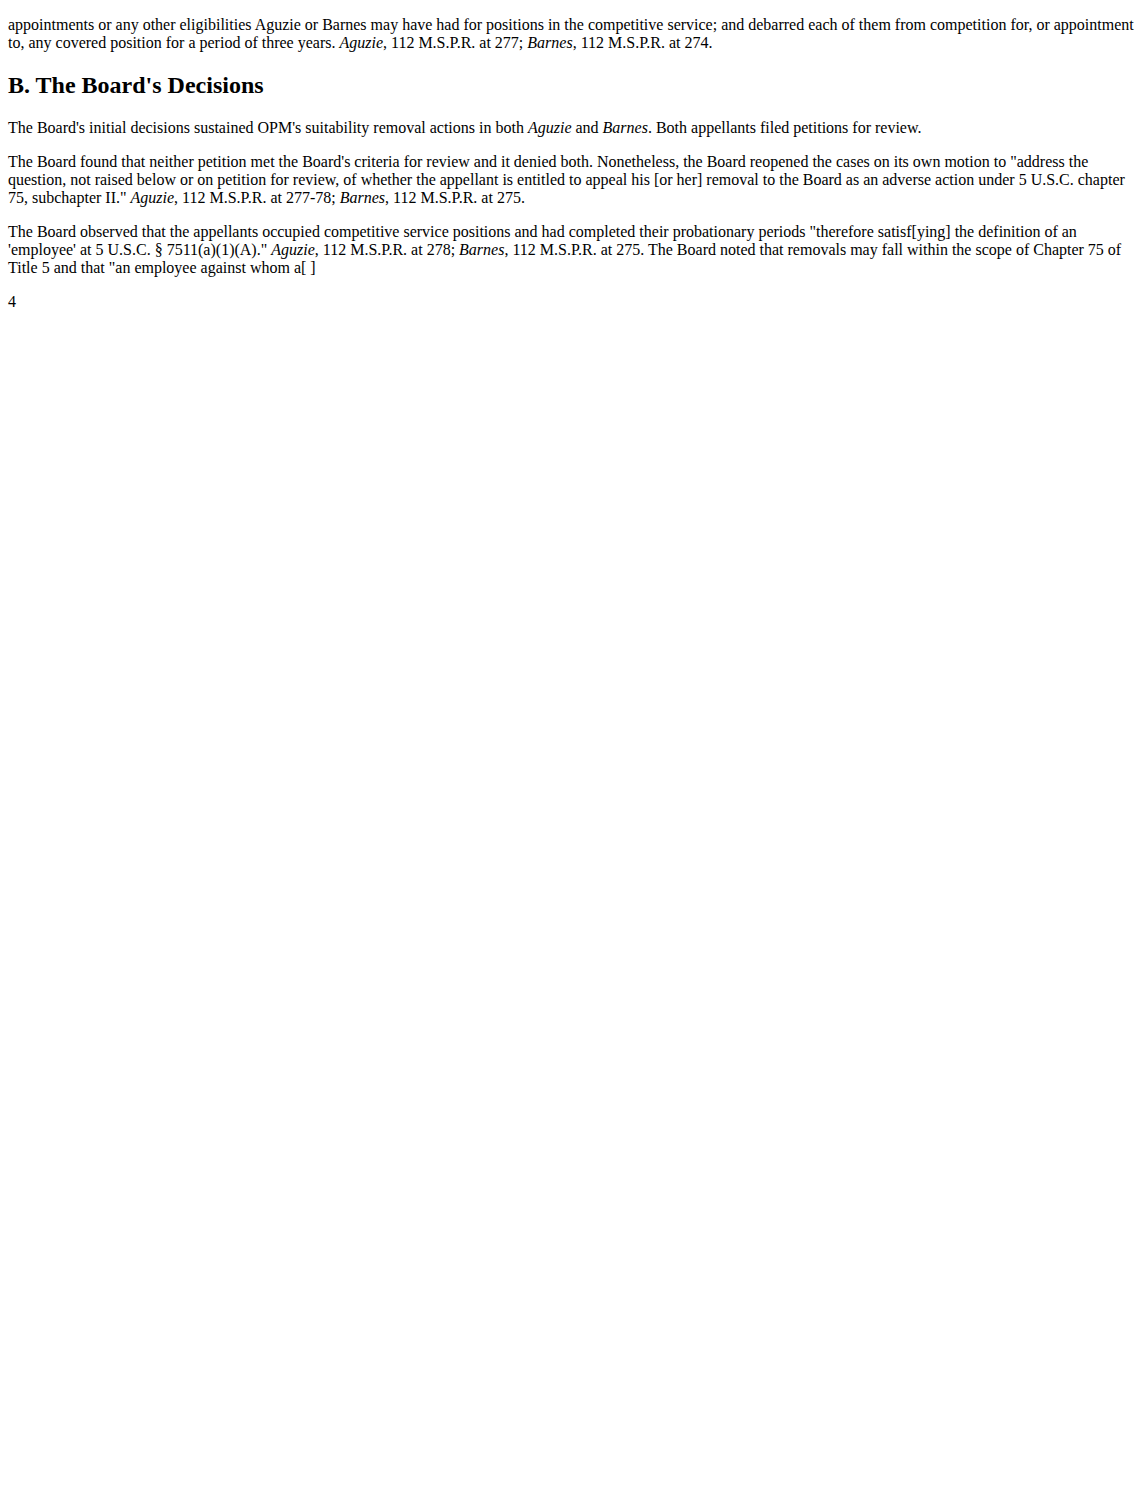appointments or any other eligibilities Aguzie or Barnes may have had for positions in the competitive service; and debarred each of them from competition for, or appointment to, any covered position for a period of three years. Aguzie, 112 M.S.P.R. at 277; Barnes, 112 M.S.P.R. at 274.
B. The Board's Decisions
The Board's initial decisions sustained OPM's suitability removal actions in both Aguzie and Barnes. Both appellants filed petitions for review.
The Board found that neither petition met the Board's criteria for review and it denied both. Nonetheless, the Board reopened the cases on its own motion to "address the question, not raised below or on petition for review, of whether the appellant is entitled to appeal his [or her] removal to the Board as an adverse action under 5 U.S.C. chapter 75, subchapter II." Aguzie, 112 M.S.P.R. at 277-78; Barnes, 112 M.S.P.R. at 275.
The Board observed that the appellants occupied competitive service positions and had completed their probationary periods "therefore satisf[ying] the definition of an 'employee' at 5 U.S.C. § 7511(a)(1)(A)." Aguzie, 112 M.S.P.R. at 278; Barnes, 112 M.S.P.R. at 275. The Board noted that removals may fall within the scope of Chapter 75 of Title 5 and that "an employee against whom a[ ]
4